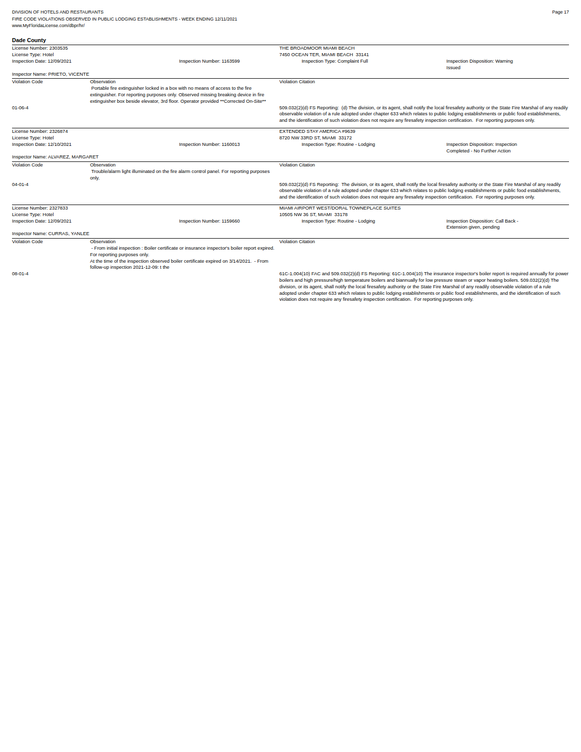Page 17
DIVISION OF HOTELS AND RESTAURANTS
FIRE CODE VIOLATIONS OBSERVED IN PUBLIC LODGING ESTABLISHMENTS - WEEK ENDING 12/11/2021
www.MyFloridaLicense.com/dbpr/hr/
Dade County
| License Number: 2303535 | THE BROADMOOR MIAMI BEACH |
| License Type: Hotel | 7450 OCEAN TER, MIAMI BEACH 33141 |
| Inspection Date: 12/09/2021 | Inspection Number: 1163599 | Inspection Type: Complaint Full | Inspection Disposition: Warning Issued |
| Inspector Name: PRIETO, VICENTE | | |
| Violation Code | Observation | Violation Citation |
| | Portable fire extinguisher locked in a box with no means of access to the fire extinguisher. For reporting purposes only. Observed missing breaking device in fire extinguisher box beside elevator, 3rd floor. Operator provided **Corrected On-Site** | |
| 01-06-4 | | 509.032(2)(d) FS Reporting: (d) The division, or its agent, shall notify the local firesafety authority or the State Fire Marshal of any readily observable violation of a rule adopted under chapter 633 which relates to public lodging establishments or public food establishments, and the identification of such violation does not require any firesafety inspection certification. For reporting purposes only. |
| License Number: 2326874 | EXTENDED STAY AMERICA #9639 |
| License Type: Hotel | 8720 NW 33RD ST, MIAMI 33172 |
| Inspection Date: 12/10/2021 | Inspection Number: 1160013 | Inspection Type: Routine - Lodging | Inspection Disposition: Inspection Completed - No Further Action |
| Inspector Name: ALVAREZ, MARGARET | | |
| Violation Code | Observation | Violation Citation |
| | Trouble/alarm light illuminated on the fire alarm control panel. For reporting purposes only. | |
| 04-01-4 | | 509.032(2)(d) FS Reporting: The division, or its agent, shall notify the local firesafety authority or the State Fire Marshal of any readily observable violation of a rule adopted under chapter 633 which relates to public lodging establishments or public food establishments, and the identification of such violation does not require any firesafety inspection certification. For reporting purposes only. |
| License Number: 2327833 | MIAMI AIRPORT WEST/DORAL TOWNEPLACE SUITES |
| License Type: Hotel | 10505 NW 36 ST, MIAMI 33178 |
| Inspection Date: 12/09/2021 | Inspection Number: 1159660 | Inspection Type: Routine - Lodging | Inspection Disposition: Call Back - Extension given, pending |
| Inspector Name: CURRAS, YANLEE | | |
| Violation Code | Observation | Violation Citation |
| | - From initial inspection : Boiler certificate or insurance inspector's boiler report expired. For reporting purposes only. At the time of the inspection observed boiler certificate expired on 3/14/2021. - From follow-up inspection 2021-12-09: t the | |
| 08-01-4 | | 61C-1.004(10) FAC and 509.032(2)(d) FS Reporting: 61C-1.004(10) The insurance inspector's boiler report is required annually for power boilers and high pressure/high temperature boilers and biannually for low pressure steam or vapor heating boilers. 509.032(2)(d) The division, or its agent, shall notify the local firesafety authority or the State Fire Marshal of any readily observable violation of a rule adopted under chapter 633 which relates to public lodging establishments or public food establishments, and the identification of such violation does not require any firesafety inspection certification. For reporting purposes only. |